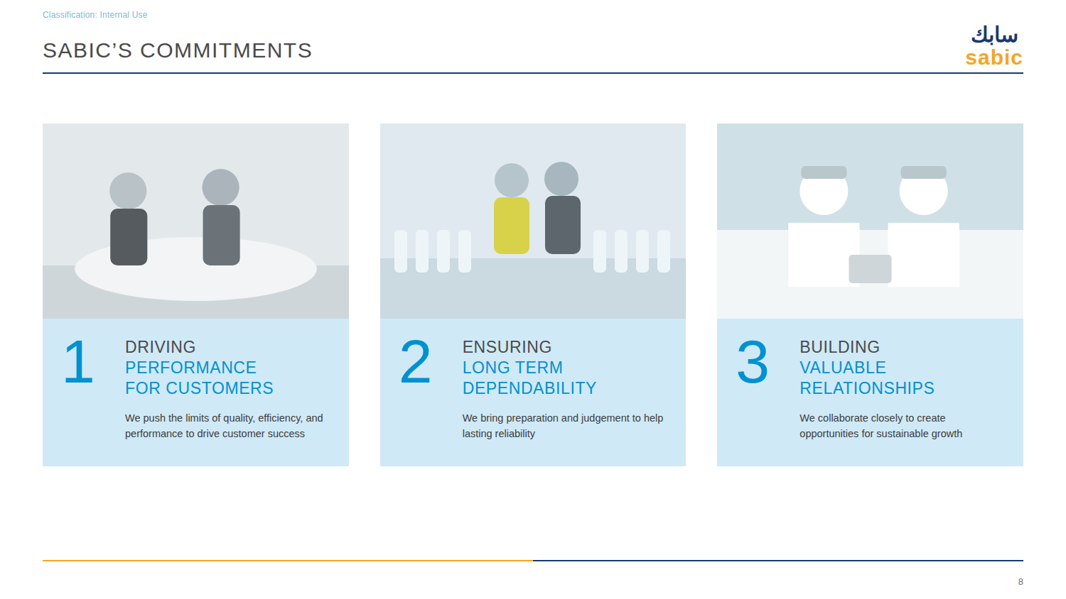Classification: Internal Use
سابك
sabic
SABIC’S COMMITMENTS
1
DRIVING PERFORMANCE FOR CUSTOMERS
We push the limits of quality, efficiency, and performance to drive customer success
2
ENSURING LONG TERM DEPENDABILITY
We bring preparation and judgement to help lasting reliability
3
BUILDING VALUABLE RELATIONSHIPS
We collaborate closely to create opportunities for sustainable growth
8